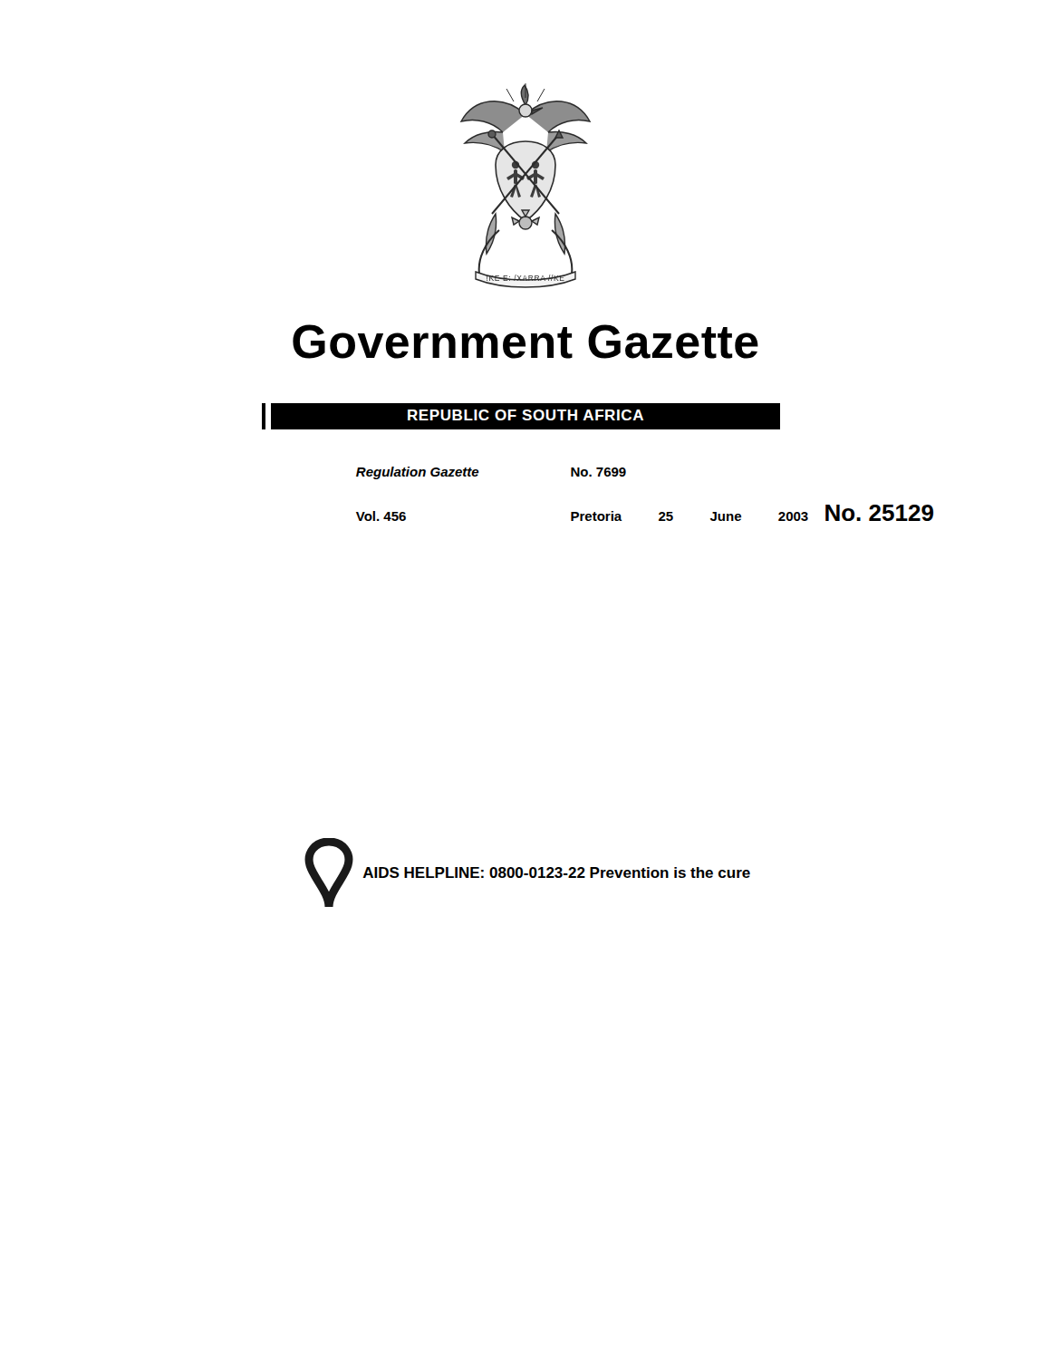!KE E: /XARRA //KE
Government Gazette
REPUBLIC OF SOUTH AFRICA
| Regulation Gazette | No. 7699 |
| Vol. 456 | Pretoria | 25 | June | 2003 | No. 25129 |
AIDS HELPLINE: 0800-0123-22 Prevention is the cure